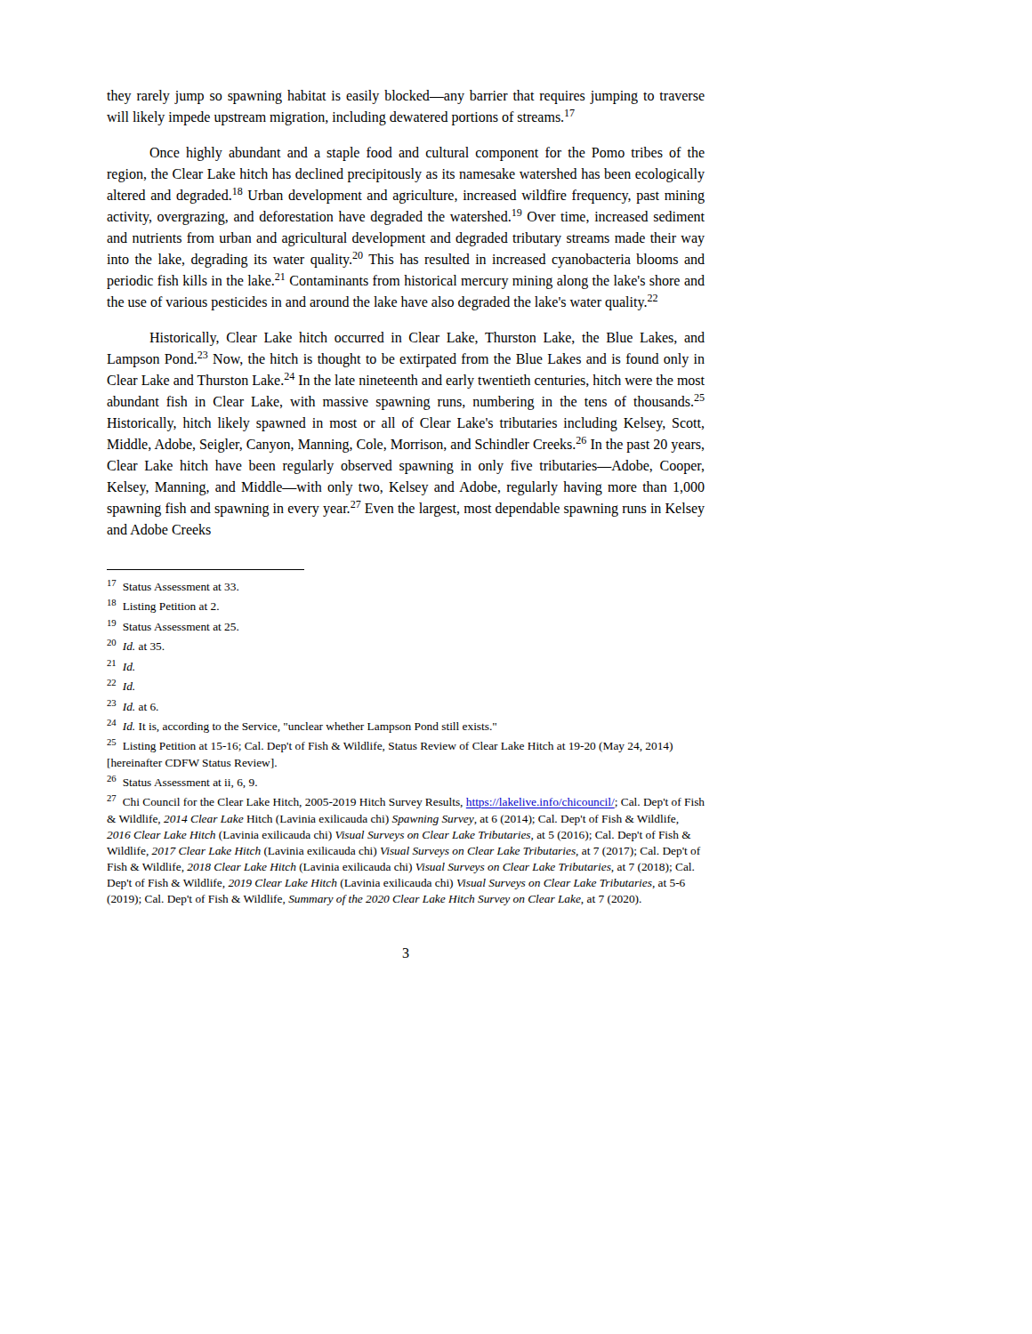they rarely jump so spawning habitat is easily blocked—any barrier that requires jumping to traverse will likely impede upstream migration, including dewatered portions of streams.17
Once highly abundant and a staple food and cultural component for the Pomo tribes of the region, the Clear Lake hitch has declined precipitously as its namesake watershed has been ecologically altered and degraded.18 Urban development and agriculture, increased wildfire frequency, past mining activity, overgrazing, and deforestation have degraded the watershed.19 Over time, increased sediment and nutrients from urban and agricultural development and degraded tributary streams made their way into the lake, degrading its water quality.20 This has resulted in increased cyanobacteria blooms and periodic fish kills in the lake.21 Contaminants from historical mercury mining along the lake's shore and the use of various pesticides in and around the lake have also degraded the lake's water quality.22
Historically, Clear Lake hitch occurred in Clear Lake, Thurston Lake, the Blue Lakes, and Lampson Pond.23 Now, the hitch is thought to be extirpated from the Blue Lakes and is found only in Clear Lake and Thurston Lake.24 In the late nineteenth and early twentieth centuries, hitch were the most abundant fish in Clear Lake, with massive spawning runs, numbering in the tens of thousands.25 Historically, hitch likely spawned in most or all of Clear Lake's tributaries including Kelsey, Scott, Middle, Adobe, Seigler, Canyon, Manning, Cole, Morrison, and Schindler Creeks.26 In the past 20 years, Clear Lake hitch have been regularly observed spawning in only five tributaries—Adobe, Cooper, Kelsey, Manning, and Middle—with only two, Kelsey and Adobe, regularly having more than 1,000 spawning fish and spawning in every year.27 Even the largest, most dependable spawning runs in Kelsey and Adobe Creeks
17 Status Assessment at 33.
18 Listing Petition at 2.
19 Status Assessment at 25.
20 Id. at 35.
21 Id.
22 Id.
23 Id. at 6.
24 Id. It is, according to the Service, "unclear whether Lampson Pond still exists."
25 Listing Petition at 15-16; Cal. Dep't of Fish & Wildlife, Status Review of Clear Lake Hitch at 19-20 (May 24, 2014) [hereinafter CDFW Status Review].
26 Status Assessment at ii, 6, 9.
27 Chi Council for the Clear Lake Hitch, 2005-2019 Hitch Survey Results, https://lakelive.info/chicouncil/; Cal. Dep't of Fish & Wildlife, 2014 Clear Lake Hitch (Lavinia exilicauda chi) Spawning Survey, at 6 (2014); Cal. Dep't of Fish & Wildlife, 2016 Clear Lake Hitch (Lavinia exilicauda chi) Visual Surveys on Clear Lake Tributaries, at 5 (2016); Cal. Dep't of Fish & Wildlife, 2017 Clear Lake Hitch (Lavinia exilicauda chi) Visual Surveys on Clear Lake Tributaries, at 7 (2017); Cal. Dep't of Fish & Wildlife, 2018 Clear Lake Hitch (Lavinia exilicauda chi) Visual Surveys on Clear Lake Tributaries, at 7 (2018); Cal. Dep't of Fish & Wildlife, 2019 Clear Lake Hitch (Lavinia exilicauda chi) Visual Surveys on Clear Lake Tributaries, at 5-6 (2019); Cal. Dep't of Fish & Wildlife, Summary of the 2020 Clear Lake Hitch Survey on Clear Lake, at 7 (2020).
3